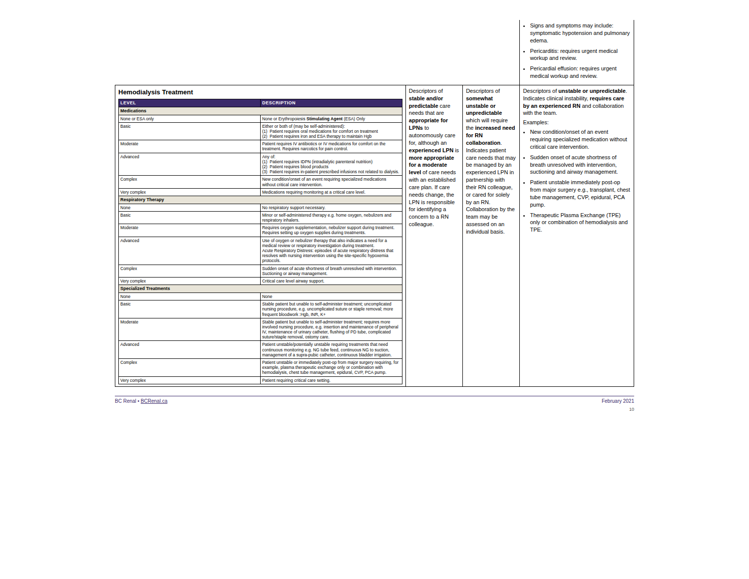| | | | Signs and symptoms may include: symptomatic hypotension and pulmonary edema. Pericarditis: requires urgent medical workup and review. Pericardial effusion: requires urgent medical workup and review. |
| Hemodialysis Treatment / LEVEL / DESCRIPTION / / --- / --- / / Medications / / None or ESA only / None or Erythropoiesis Stimulating Agent (ESA) Only / / Basic / Either or both of (may be self-administered): (1) Patient requires oral medications for comfort on treatment (2) Patient requires iron and ESA therapy to maintain Hgb / / Moderate / Patient requires IV antibiotics or IV medications for comfort on the treatment. Requires narcotics for pain control. / / Advanced / Any of: (1) Patient requires IDPN (intradialytic parenteral nutrition) (2) Patient requires blood products (3) Patient requires in-patient prescribed infusions not related to dialysis. / / Complex / New condition/onset of an event requiring specialized medications without critical care intervention. / / Very complex / Medications requiring monitoring at a critical care level. / / Respiratory Therapy / / None / No respiratory support necessary. / / Basic / Minor or self-administered therapy e.g. home oxygen, nebulizers and respiratory inhalers. / / Moderate / Requires oxygen supplementation, nebulizer support during treatment. Requires setting up oxygen supplies during treatments. / / Advanced / Use of oxygen or nebulizer therapy that also indicates a need for a medical review or respiratory investigation during treatment. Acute Respiratory Distress: episodes of acute respiratory distress that resolves with nursing intervention using the site-specific hypoxemia protocols. / / Complex / Sudden onset of acute shortness of breath unresolved with intervention. Suctioning or airway management. / / Very complex / Critical care level airway support. / / Specialized Treatments / / None / None / / Basic / Stable patient but unable to self-administer treatment; uncomplicated nursing procedure, e.g. uncomplicated suture or staple removal; more frequent bloodwork :Hgb, INR, K+ / / Moderate / Stable patient but unable to self-administer treatment; requires more involved nursing procedure, e.g. insertion and maintenance of peripheral IV, maintenance of urinary catheter, flushing of PD tube, complicated suture/staple removal, ostomy care. / / Advanced / Patient unstable/potentially unstable requiring treatments that need continuous monitoring e.g. NG tube feed, continuous NG to suction, management of a supra-pubic catheter, continuous bladder irrigation. / / Complex / Patient unstable or immediately post-op from major surgery requiring, for example, plasma therapeutic exchange only or combination with hemodialysis, chest tube management, epidural, CVP, PCA pump. / / Very complex / Patient requiring critical care setting. / | Descriptors of stable and/or predictable care needs that are appropriate for LPNs to autonomously care for, although an experienced LPN is more appropriate for a moderate level of care needs with an established care plan. If care needs change, the LPN is responsible for identifying a concern to a RN colleague. | Descriptors of somewhat unstable or unpredictable which will require the increased need for RN collaboration . Indicates patient care needs that may be managed by an experienced LPN in partnership with their RN colleague, or cared for solely by an RN. Collaboration by the team may be assessed on an individual basis. | Descriptors of unstable or unpredictable . Indicates clinical instability, requires care by an experienced RN and collaboration with the team. Examples: New condition/onset of an event requiring specialized medication without critical care intervention. Sudden onset of acute shortness of breath unresolved with intervention, suctioning and airway management. Patient unstable immediately post-op from major surgery e.g., transplant, chest tube management, CVP, epidural, PCA pump. Therapeutic Plasma Exchange (TPE) only or combination of hemodialysis and TPE. |
BC Renal • BCRenal.ca
February 2021
10